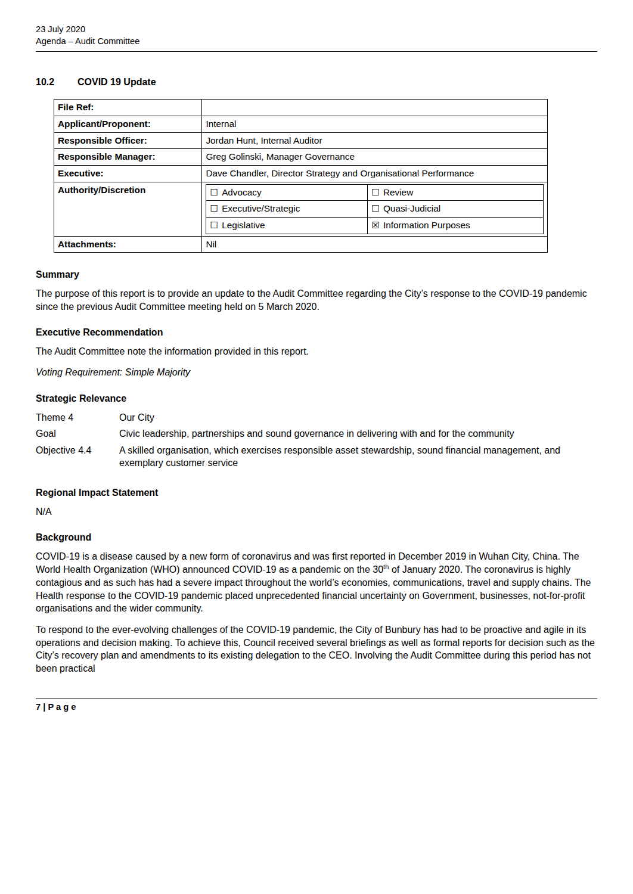23 July 2020
Agenda – Audit Committee
10.2 COVID 19 Update
| File Ref: | |
| Applicant/Proponent: | Internal |
| Responsible Officer: | Jordan Hunt, Internal Auditor |
| Responsible Manager: | Greg Golinski, Manager Governance |
| Executive: | Dave Chandler, Director Strategy and Organisational Performance |
| Authority/Discretion | / ☐ Advocacy / ☐ Review / / ☐ Executive/Strategic / ☐ Quasi-Judicial / / ☐ Legislative / ☒ Information Purposes / |
| Attachments: | Nil |
Summary
The purpose of this report is to provide an update to the Audit Committee regarding the City’s response to the COVID-19 pandemic since the previous Audit Committee meeting held on 5 March 2020.
Executive Recommendation
The Audit Committee note the information provided in this report.
Voting Requirement: Simple Majority
Strategic Relevance
| Theme 4 | Our City |
| Goal | Civic leadership, partnerships and sound governance in delivering with and for the community |
| Objective 4.4 | A skilled organisation, which exercises responsible asset stewardship, sound financial management, and exemplary customer service |
Regional Impact Statement
N/A
Background
COVID-19 is a disease caused by a new form of coronavirus and was first reported in December 2019 in Wuhan City, China. The World Health Organization (WHO) announced COVID-19 as a pandemic on the 30th of January 2020. The coronavirus is highly contagious and as such has had a severe impact throughout the world’s economies, communications, travel and supply chains. The Health response to the COVID-19 pandemic placed unprecedented financial uncertainty on Government, businesses, not-for-profit organisations and the wider community.
To respond to the ever-evolving challenges of the COVID-19 pandemic, the City of Bunbury has had to be proactive and agile in its operations and decision making. To achieve this, Council received several briefings as well as formal reports for decision such as the City’s recovery plan and amendments to its existing delegation to the CEO. Involving the Audit Committee during this period has not been practical
7 | P a g e